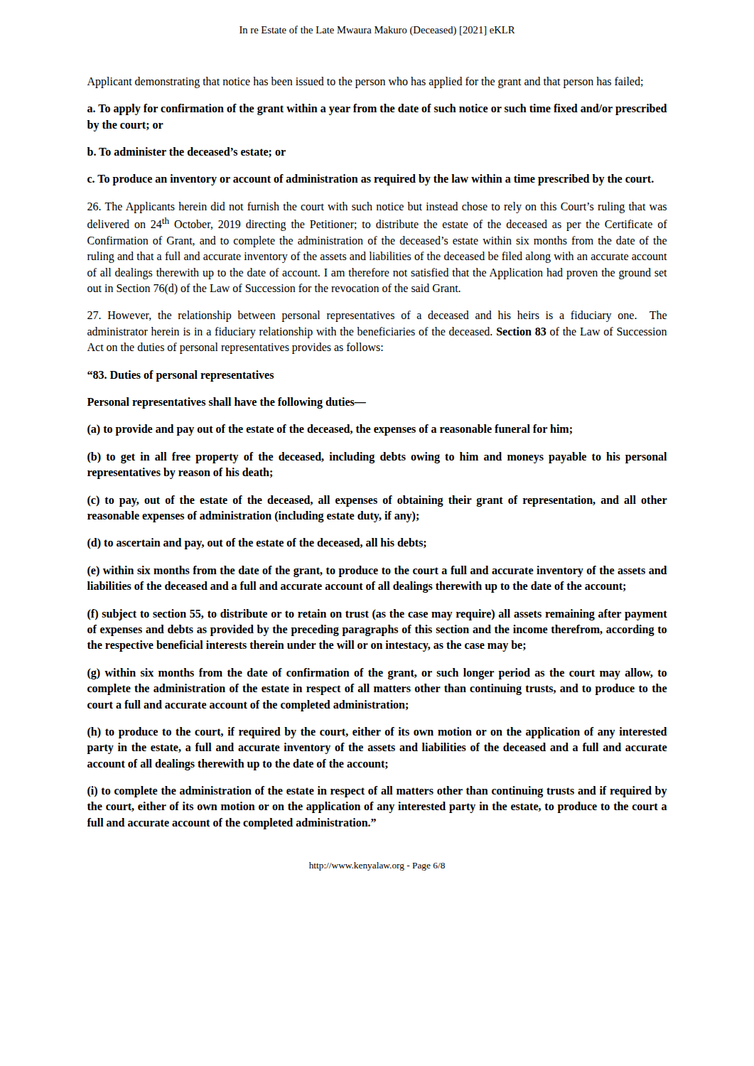In re Estate of the Late Mwaura Makuro (Deceased) [2021] eKLR
Applicant demonstrating that notice has been issued to the person who has applied for the grant and that person has failed;
a. To apply for confirmation of the grant within a year from the date of such notice or such time fixed and/or prescribed by the court; or
b. To administer the deceased’s estate; or
c. To produce an inventory or account of administration as required by the law within a time prescribed by the court.
26. The Applicants herein did not furnish the court with such notice but instead chose to rely on this Court’s ruling that was delivered on 24th October, 2019 directing the Petitioner; to distribute the estate of the deceased as per the Certificate of Confirmation of Grant, and to complete the administration of the deceased’s estate within six months from the date of the ruling and that a full and accurate inventory of the assets and liabilities of the deceased be filed along with an accurate account of all dealings therewith up to the date of account. I am therefore not satisfied that the Application had proven the ground set out in Section 76(d) of the Law of Succession for the revocation of the said Grant.
27. However, the relationship between personal representatives of a deceased and his heirs is a fiduciary one. The administrator herein is in a fiduciary relationship with the beneficiaries of the deceased. Section 83 of the Law of Succession Act on the duties of personal representatives provides as follows:
“83. Duties of personal representatives
Personal representatives shall have the following duties—
(a) to provide and pay out of the estate of the deceased, the expenses of a reasonable funeral for him;
(b) to get in all free property of the deceased, including debts owing to him and moneys payable to his personal representatives by reason of his death;
(c) to pay, out of the estate of the deceased, all expenses of obtaining their grant of representation, and all other reasonable expenses of administration (including estate duty, if any);
(d) to ascertain and pay, out of the estate of the deceased, all his debts;
(e) within six months from the date of the grant, to produce to the court a full and accurate inventory of the assets and liabilities of the deceased and a full and accurate account of all dealings therewith up to the date of the account;
(f) subject to section 55, to distribute or to retain on trust (as the case may require) all assets remaining after payment of expenses and debts as provided by the preceding paragraphs of this section and the income therefrom, according to the respective beneficial interests therein under the will or on intestacy, as the case may be;
(g) within six months from the date of confirmation of the grant, or such longer period as the court may allow, to complete the administration of the estate in respect of all matters other than continuing trusts, and to produce to the court a full and accurate account of the completed administration;
(h) to produce to the court, if required by the court, either of its own motion or on the application of any interested party in the estate, a full and accurate inventory of the assets and liabilities of the deceased and a full and accurate account of all dealings therewith up to the date of the account;
(i) to complete the administration of the estate in respect of all matters other than continuing trusts and if required by the court, either of its own motion or on the application of any interested party in the estate, to produce to the court a full and accurate account of the completed administration.”
http://www.kenyalaw.org - Page 6/8